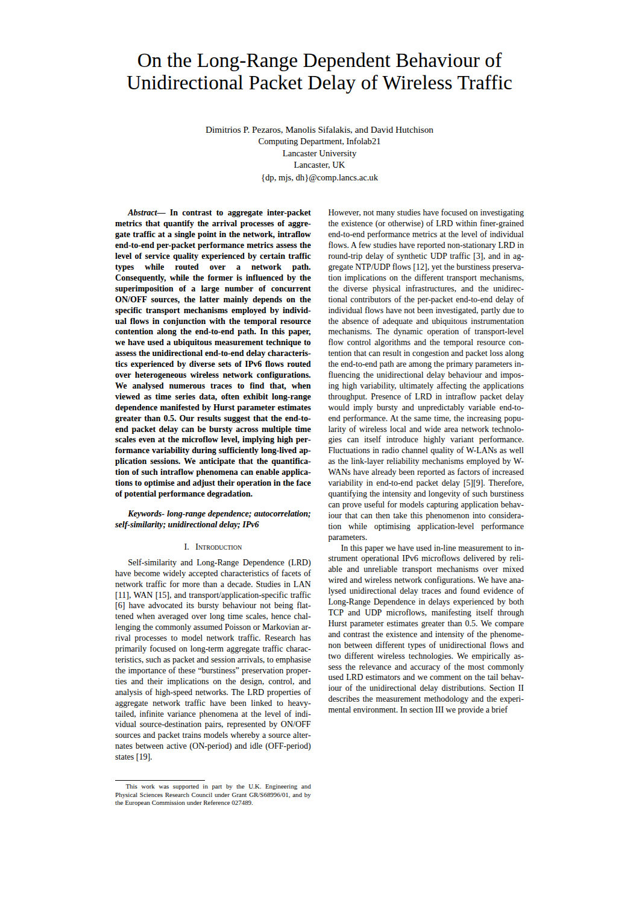On the Long-Range Dependent Behaviour of
Unidirectional Packet Delay of Wireless Traffic
Dimitrios P. Pezaros, Manolis Sifalakis, and David Hutchison
Computing Department, Infolab21
Lancaster University
Lancaster, UK
{dp, mjs, dh}@comp.lancs.ac.uk
Abstract— In contrast to aggregate inter-packet metrics that quantify the arrival processes of aggregate traffic at a single point in the network, intraflow end-to-end per-packet performance metrics assess the level of service quality experienced by certain traffic types while routed over a network path. Consequently, while the former is influenced by the superimposition of a large number of concurrent ON/OFF sources, the latter mainly depends on the specific transport mechanisms employed by individual flows in conjunction with the temporal resource contention along the end-to-end path. In this paper, we have used a ubiquitous measurement technique to assess the unidirectional end-to-end delay characteristics experienced by diverse sets of IPv6 flows routed over heterogeneous wireless network configurations. We analysed numerous traces to find that, when viewed as time series data, often exhibit long-range dependence manifested by Hurst parameter estimates greater than 0.5. Our results suggest that the end-to-end packet delay can be bursty across multiple time scales even at the microflow level, implying high performance variability during sufficiently long-lived application sessions. We anticipate that the quantification of such intraflow phenomena can enable applications to optimise and adjust their operation in the face of potential performance degradation.
Keywords- long-range dependence; autocorrelation; self-similarity; unidirectional delay; IPv6
I. Introduction
Self-similarity and Long-Range Dependence (LRD) have become widely accepted characteristics of facets of network traffic for more than a decade. Studies in LAN [11], WAN [15], and transport/application-specific traffic [6] have advocated its bursty behaviour not being flattened when averaged over long time scales, hence challenging the commonly assumed Poisson or Markovian arrival processes to model network traffic. Research has primarily focused on long-term aggregate traffic characteristics, such as packet and session arrivals, to emphasise the importance of these “burstiness” preservation properties and their implications on the design, control, and analysis of high-speed networks. The LRD properties of aggregate network traffic have been linked to heavy-tailed, infinite variance phenomena at the level of individual source-destination pairs, represented by ON/OFF sources and packet trains models whereby a source alternates between active (ON-period) and idle (OFF-period) states [19].
This work was supported in part by the U.K. Engineering and Physical Sciences Research Council under Grant GR/S68996/01, and by the European Commission under Reference 027489.
However, not many studies have focused on investigating the existence (or otherwise) of LRD within finer-grained end-to-end performance metrics at the level of individual flows. A few studies have reported non-stationary LRD in round-trip delay of synthetic UDP traffic [3], and in aggregate NTP/UDP flows [12], yet the burstiness preservation implications on the different transport mechanisms, the diverse physical infrastructures, and the unidirectional contributors of the per-packet end-to-end delay of individual flows have not been investigated, partly due to the absence of adequate and ubiquitous instrumentation mechanisms. The dynamic operation of transport-level flow control algorithms and the temporal resource contention that can result in congestion and packet loss along the end-to-end path are among the primary parameters influencing the unidirectional delay behaviour and imposing high variability, ultimately affecting the applications throughput. Presence of LRD in intraflow packet delay would imply bursty and unpredictably variable end-to-end performance. At the same time, the increasing popularity of wireless local and wide area network technologies can itself introduce highly variant performance. Fluctuations in radio channel quality of W-LANs as well as the link-layer reliability mechanisms employed by W-WANs have already been reported as factors of increased variability in end-to-end packet delay [5][9]. Therefore, quantifying the intensity and longevity of such burstiness can prove useful for models capturing application behaviour that can then take this phenomenon into consideration while optimising application-level performance parameters.
In this paper we have used in-line measurement to instrument operational IPv6 microflows delivered by reliable and unreliable transport mechanisms over mixed wired and wireless network configurations. We have analysed unidirectional delay traces and found evidence of Long-Range Dependence in delays experienced by both TCP and UDP microflows, manifesting itself through Hurst parameter estimates greater than 0.5. We compare and contrast the existence and intensity of the phenomenon between different types of unidirectional flows and two different wireless technologies. We empirically assess the relevance and accuracy of the most commonly used LRD estimators and we comment on the tail behaviour of the unidirectional delay distributions. Section II describes the measurement methodology and the experimental environment. In section III we provide a brief